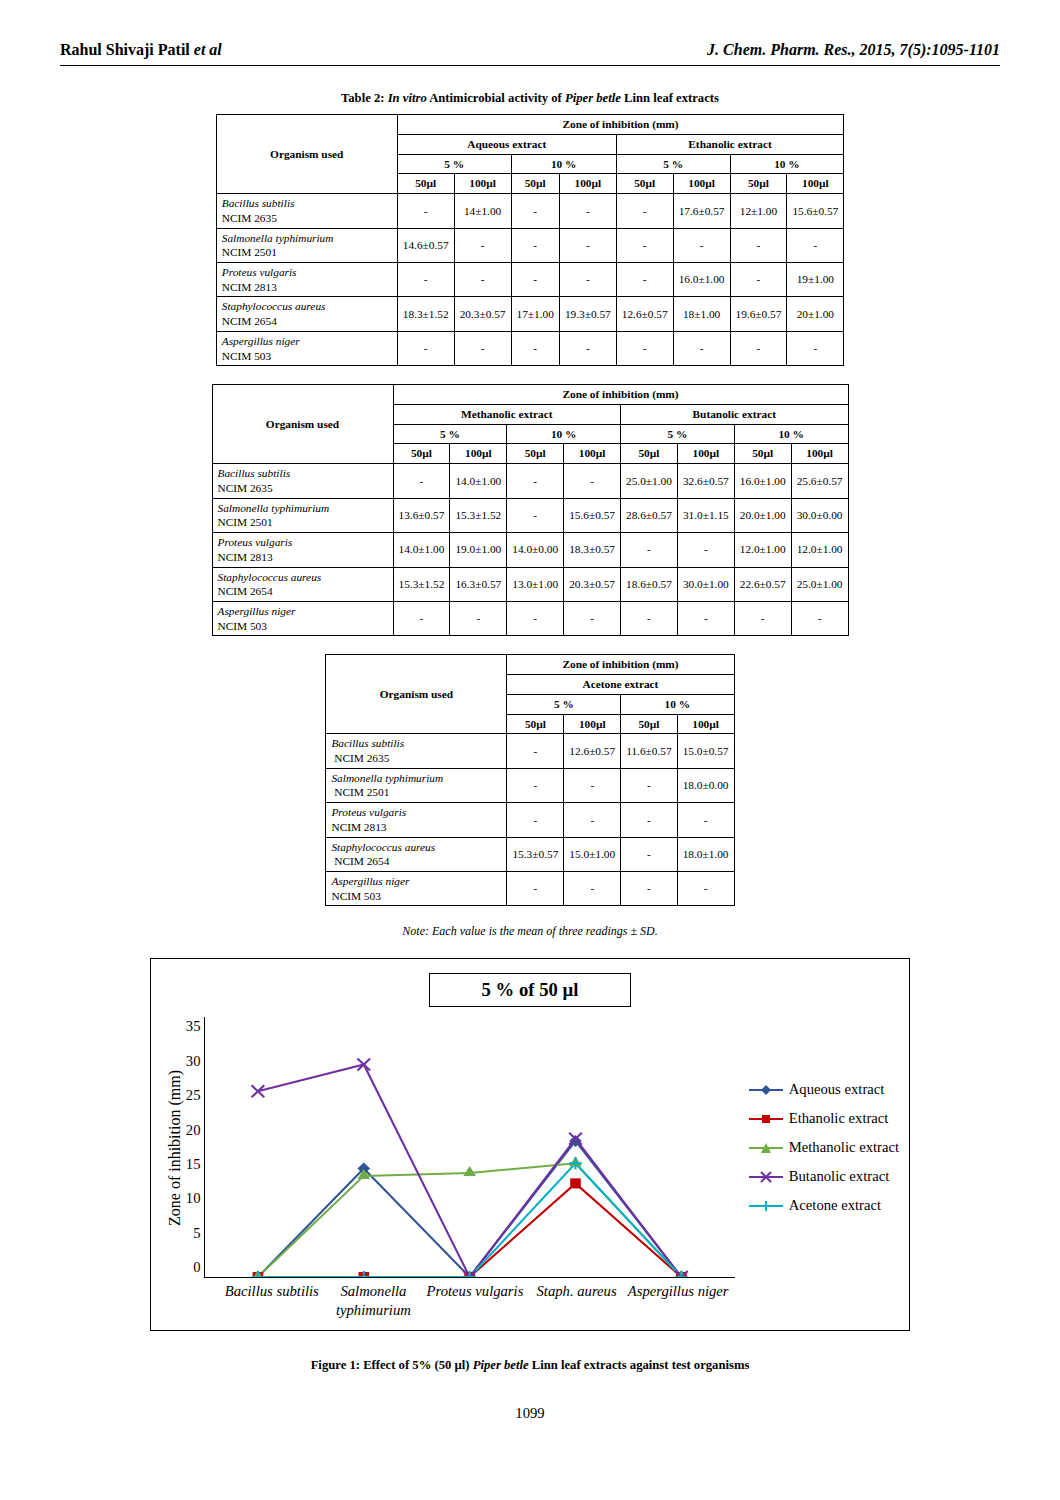Rahul Shivaji Patil et al
J. Chem. Pharm. Res., 2015, 7(5):1095-1101
Table 2: In vitro Antimicrobial activity of Piper betle Linn leaf extracts
| Organism used | Zone of inhibition (mm) |
| --- | --- |
| Aqueous extract | Ethanolic extract |
| 5 % | 10 % | 5 % | 10 % |
| 50µl | 100µl | 50µl | 100µl | 50µl | 100µl | 50µl | 100µl |
| Bacillus subtilis NCIM 2635 | - | 14±1.00 | - | - | - | 17.6±0.57 | 12±1.00 | 15.6±0.57 |
| Salmonella typhimurium NCIM 2501 | 14.6±0.57 | - | - | - | - | - | - | - |
| Proteus vulgaris NCIM 2813 | - | - | - | - | - | 16.0±1.00 | - | 19±1.00 |
| Staphylococcus aureus NCIM 2654 | 18.3±1.52 | 20.3±0.57 | 17±1.00 | 19.3±0.57 | 12.6±0.57 | 18±1.00 | 19.6±0.57 | 20±1.00 |
| Aspergillus niger NCIM 503 | - | - | - | - | - | - | - | - |
| Organism used | Zone of inhibition (mm) |
| --- | --- |
| Methanolic extract | Butanolic extract |
| 5 % | 10 % | 5 % | 10 % |
| 50µl | 100µl | 50µl | 100µl | 50µl | 100µl | 50µl | 100µl |
| Bacillus subtilis NCIM 2635 | - | 14.0±1.00 | - | - | 25.0±1.00 | 32.6±0.57 | 16.0±1.00 | 25.6±0.57 |
| Salmonella typhimurium NCIM 2501 | 13.6±0.57 | 15.3±1.52 | - | 15.6±0.57 | 28.6±0.57 | 31.0±1.15 | 20.0±1.00 | 30.0±0.00 |
| Proteus vulgaris NCIM 2813 | 14.0±1.00 | 19.0±1.00 | 14.0±0.00 | 18.3±0.57 | - | - | 12.0±1.00 | 12.0±1.00 |
| Staphylococcus aureus NCIM 2654 | 15.3±1.52 | 16.3±0.57 | 13.0±1.00 | 20.3±0.57 | 18.6±0.57 | 30.0±1.00 | 22.6±0.57 | 25.0±1.00 |
| Aspergillus niger NCIM 503 | - | - | - | - | - | - | - | - |
| Organism used | Zone of inhibition (mm) |
| --- | --- |
| Acetone extract |
| 5 % | 10 % |
| 50µl | 100µl | 50µl | 100µl |
| Bacillus subtilis NCIM 2635 | - | 12.6±0.57 | 11.6±0.57 | 15.0±0.57 |
| Salmonella typhimurium NCIM 2501 | - | - | - | 18.0±0.00 |
| Proteus vulgaris NCIM 2813 | - | - | - | - |
| Staphylococcus aureus NCIM 2654 | 15.3±0.57 | 15.0±1.00 | - | 18.0±1.00 |
| Aspergillus niger NCIM 503 | - | - | - | - |
Note: Each value is the mean of three readings ± SD.
5 % of 50 µl
Zone of inhibition (mm)
35
30
25
20
15
10
5
0
Aqueous extract
Ethanolic extract
Methanolic extract
Butanolic extract
Acetone extract
Bacillus subtilis
Salmonella typhimurium
Proteus vulgaris
Staph. aureus
Aspergillus niger
Figure 1: Effect of 5% (50 µl) Piper betle Linn leaf extracts against test organisms
1099